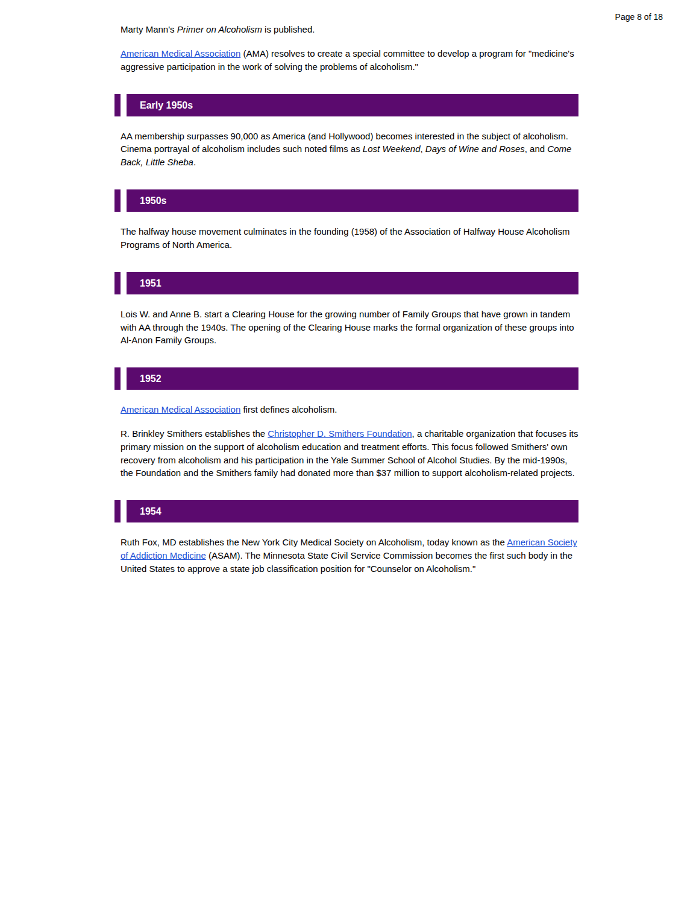Page 8 of 18
Marty Mann's Primer on Alcoholism is published.
American Medical Association (AMA) resolves to create a special committee to develop a program for "medicine's aggressive participation in the work of solving the problems of alcoholism."
Early 1950s
AA membership surpasses 90,000 as America (and Hollywood) becomes interested in the subject of alcoholism. Cinema portrayal of alcoholism includes such noted films as Lost Weekend, Days of Wine and Roses, and Come Back, Little Sheba.
1950s
The halfway house movement culminates in the founding (1958) of the Association of Halfway House Alcoholism Programs of North America.
1951
Lois W. and Anne B. start a Clearing House for the growing number of Family Groups that have grown in tandem with AA through the 1940s. The opening of the Clearing House marks the formal organization of these groups into Al-Anon Family Groups.
1952
American Medical Association first defines alcoholism.
R. Brinkley Smithers establishes the Christopher D. Smithers Foundation, a charitable organization that focuses its primary mission on the support of alcoholism education and treatment efforts. This focus followed Smithers' own recovery from alcoholism and his participation in the Yale Summer School of Alcohol Studies. By the mid-1990s, the Foundation and the Smithers family had donated more than $37 million to support alcoholism-related projects.
1954
Ruth Fox, MD establishes the New York City Medical Society on Alcoholism, today known as the American Society of Addiction Medicine (ASAM). The Minnesota State Civil Service Commission becomes the first such body in the United States to approve a state job classification position for "Counselor on Alcoholism."